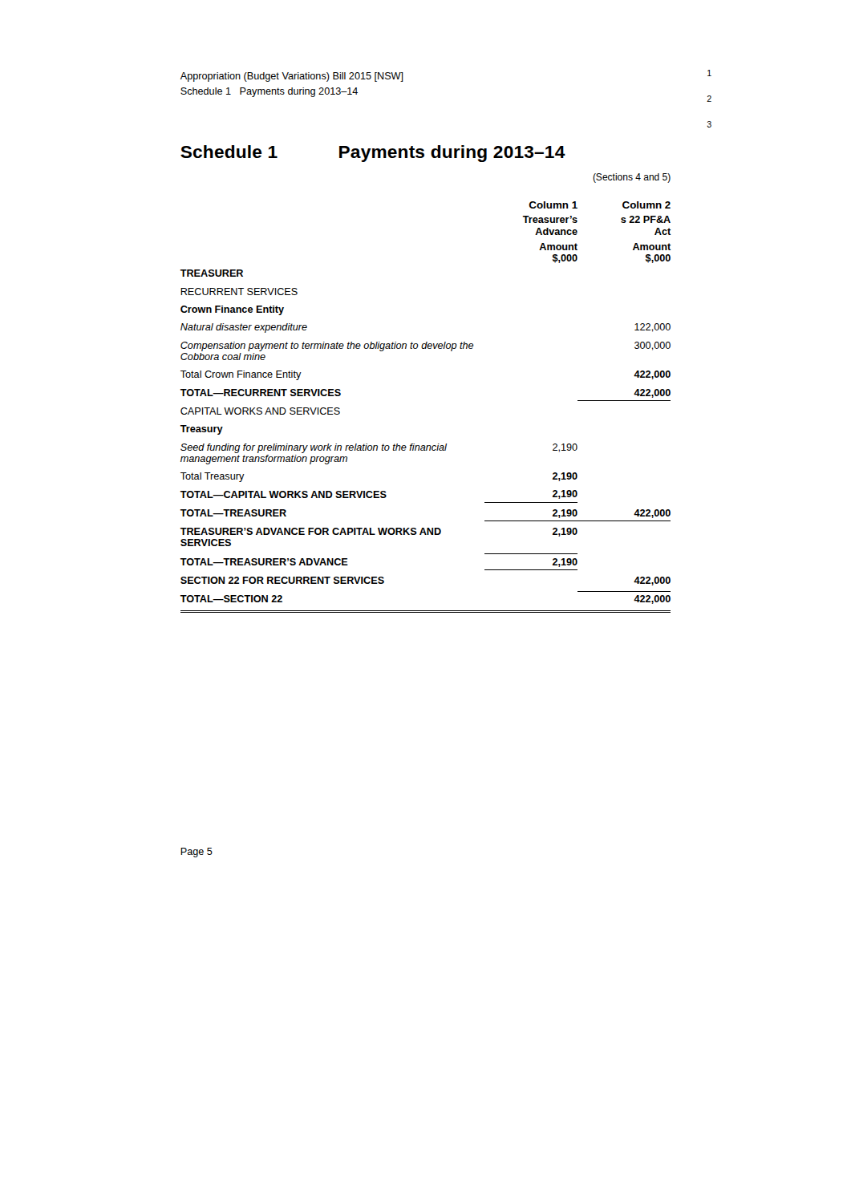1
2
3
Appropriation (Budget Variations) Bill 2015 [NSW]
Schedule 1 Payments during 2013–14
Schedule 1 Payments during 2013–14
(Sections 4 and 5)
| | Column 1 | Column 2 |
| --- | --- | --- |
| | Treasurer’s Advance | s 22 PF&A Act |
| | Amount $,000 | Amount $,000 |
| TREASURER | | |
| RECURRENT SERVICES | | |
| Crown Finance Entity | | |
| Natural disaster expenditure | | 122,000 |
| Compensation payment to terminate the obligation to develop the Cobbora coal mine | | 300,000 |
| Total Crown Finance Entity | | 422,000 |
| TOTAL—RECURRENT SERVICES | | 422,000 |
| CAPITAL WORKS AND SERVICES | | |
| Treasury | | |
| Seed funding for preliminary work in relation to the financial management transformation program | 2,190 | |
| Total Treasury | 2,190 | |
| TOTAL—CAPITAL WORKS AND SERVICES | 2,190 | |
| TOTAL—TREASURER | 2,190 | 422,000 |
| TREASURER’S ADVANCE FOR CAPITAL WORKS AND SERVICES | 2,190 | |
| TOTAL—TREASURER’S ADVANCE | 2,190 | |
| SECTION 22 FOR RECURRENT SERVICES | | 422,000 |
| TOTAL—SECTION 22 | | 422,000 |
Page 5